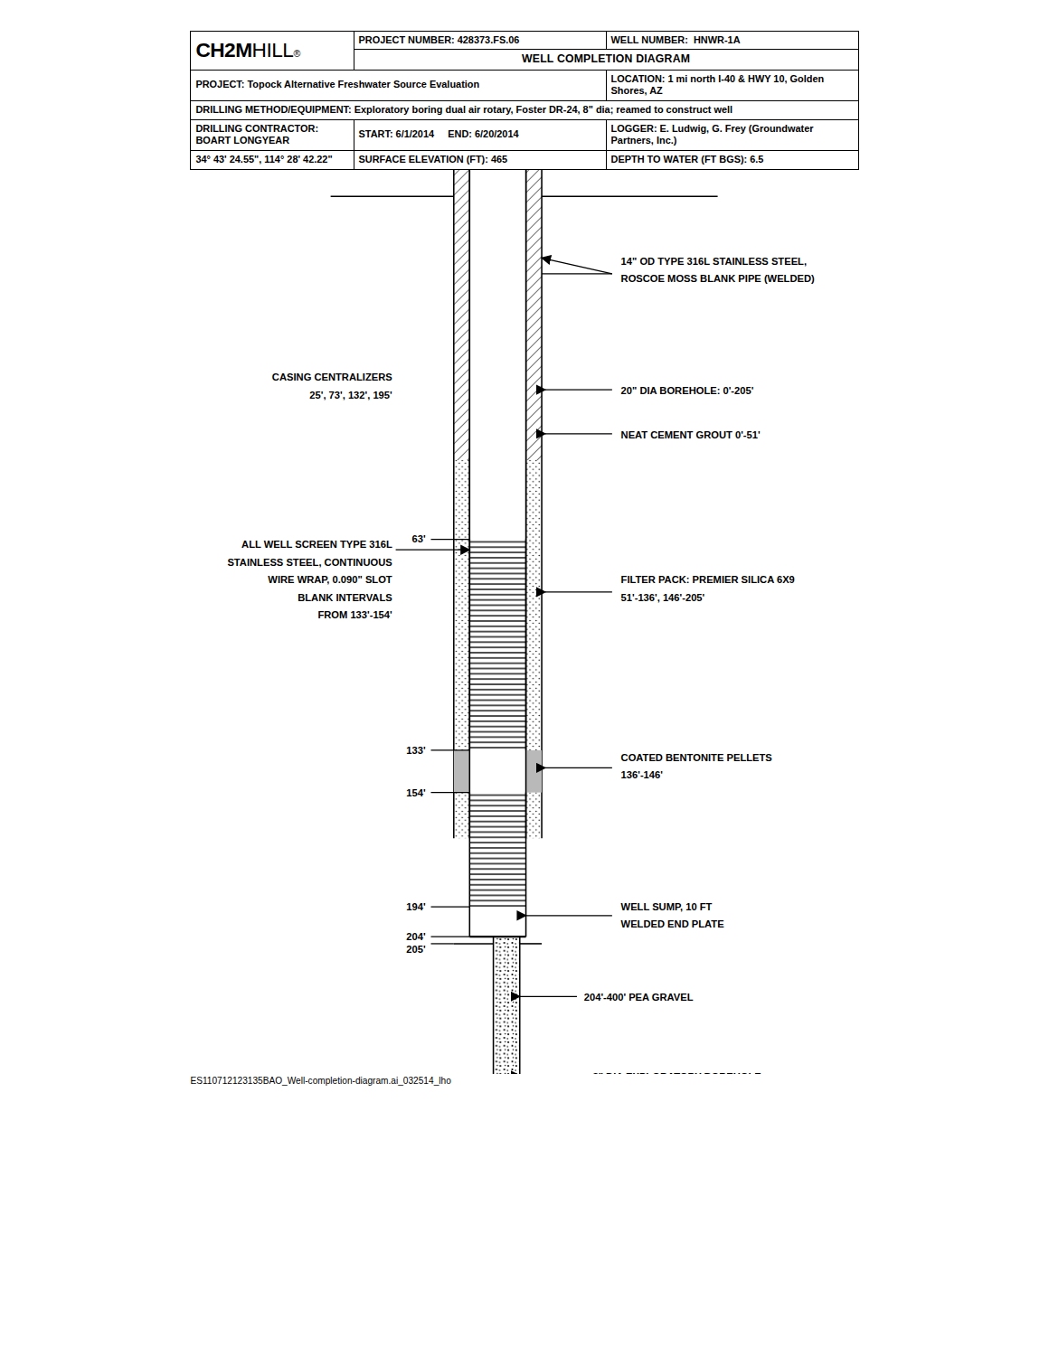| CH2M HILL ® | PROJECT NUMBER: 428373.FS.06 | WELL NUMBER: HNWR-1A |
| WELL COMPLETION DIAGRAM |
| PROJECT: Topock Alternative Freshwater Source Evaluation | LOCATION: 1 mi north I-40 & HWY 10, Golden Shores, AZ |
| DRILLING METHOD/EQUIPMENT: Exploratory boring dual air rotary, Foster DR-24, 8" dia; reamed to construct well |
| DRILLING CONTRACTOR: BOART LONGYEAR | START: 6/1/2014 END: 6/20/2014 | LOGGER: E. Ludwig, G. Frey (Groundwater Partners, Inc.) |
| 34° 43' 24.55", 114° 28' 42.22" | SURFACE ELEVATION (FT): 465 | DEPTH TO WATER (FT BGS): 6.5 |
===== Geometry constants (x) ===== borehole outer walls: 300 and 400 casing walls: 318 and 382 exploratory borehole: 345 - 375 14" OD TYPE 316L STAINLESS STEEL, ROSCOE MOSS BLANK PIPE (WELDED) 20" DIA BOREHOLE: 0'-205' NEAT CEMENT GROUT 0'-51' FILTER PACK: PREMIER SILICA 6X9 51'-136', 146'-205' COATED BENTONITE PELLETS 136'-146' WELL SUMP, 10 FT WELDED END PLATE 204'-400' PEA GRAVEL 8" DIA EXPLORATORY BOREHOLE CASING CENTRALIZERS 25', 73', 132', 195' ALL WELL SCREEN TYPE 316L STAINLESS STEEL, CONTINUOUS WIRE WRAP, 0.090" SLOT BLANK INTERVALS FROM 133'-154' 63' 133' 154' 194' 204' 205' TD = 400' 8"
ES110712123135BAO_Well-completion-diagram.ai_032514_lho